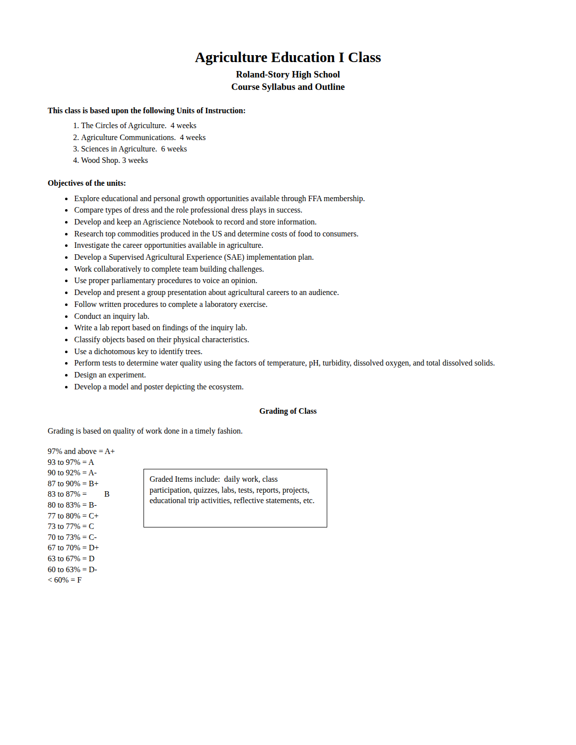Agriculture Education I Class
Roland-Story High School
Course Syllabus and Outline
This class is based upon the following Units of Instruction:
The Circles of Agriculture. 4 weeks
Agriculture Communications. 4 weeks
Sciences in Agriculture. 6 weeks
Wood Shop. 3 weeks
Objectives of the units:
Explore educational and personal growth opportunities available through FFA membership.
Compare types of dress and the role professional dress plays in success.
Develop and keep an Agriscience Notebook to record and store information.
Research top commodities produced in the US and determine costs of food to consumers.
Investigate the career opportunities available in agriculture.
Develop a Supervised Agricultural Experience (SAE) implementation plan.
Work collaboratively to complete team building challenges.
Use proper parliamentary procedures to voice an opinion.
Develop and present a group presentation about agricultural careers to an audience.
Follow written procedures to complete a laboratory exercise.
Conduct an inquiry lab.
Write a lab report based on findings of the inquiry lab.
Classify objects based on their physical characteristics.
Use a dichotomous key to identify trees.
Perform tests to determine water quality using the factors of temperature, pH, turbidity, dissolved oxygen, and total dissolved solids.
Design an experiment.
Develop a model and poster depicting the ecosystem.
Grading of Class
Grading is based on quality of work done in a timely fashion.
97% and above = A+ 93 to 97% = A 90 to 92% = A- 87 to 90% = B+ 83 to 87% = B 80 to 83% = B- 77 to 80% = C+ 73 to 77% = C 70 to 73% = C- 67 to 70% = D+ 63 to 67% = D 60 to 63% = D- < 60% = F
Graded Items include: daily work, class participation, quizzes, labs, tests, reports, projects, educational trip activities, reflective statements, etc.